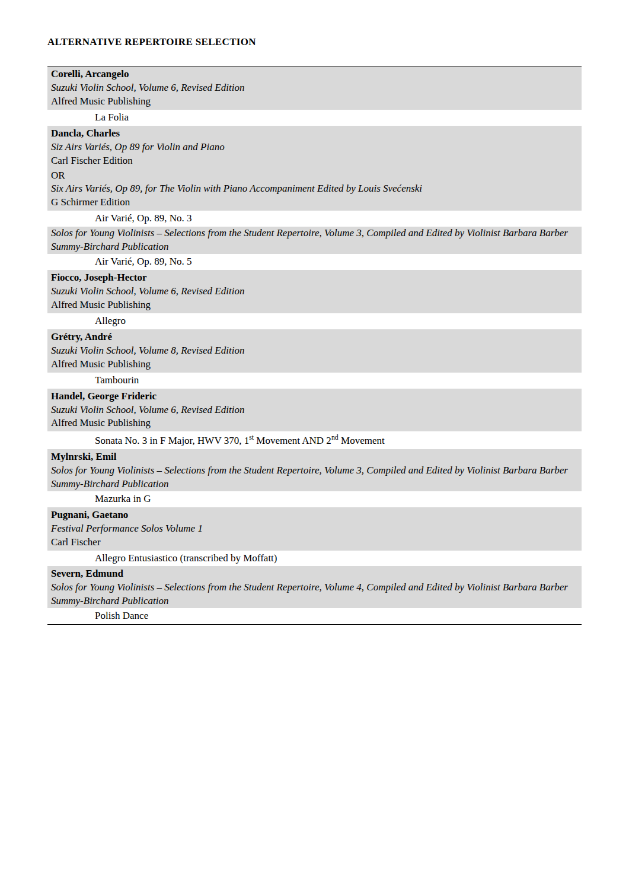ALTERNATIVE REPERTOIRE SELECTION
| Corelli, Arcangelo Suzuki Violin School, Volume 6, Revised Edition Alfred Music Publishing |
| La Folia |
| Dancla, Charles Siz Airs Variés, Op 89 for Violin and Piano Carl Fischer Edition OR Six Airs Variés, Op 89, for The Violin with Piano Accompaniment Edited by Louis Svećenski G Schirmer Edition |
| Air Varié, Op. 89, No. 3 |
| Solos for Young Violinists – Selections from the Student Repertoire, Volume 3, Compiled and Edited by Violinist Barbara Barber Summy-Birchard Publication |
| Air Varié, Op. 89, No. 5 |
| Fiocco, Joseph-Hector Suzuki Violin School, Volume 6, Revised Edition Alfred Music Publishing |
| Allegro |
| Grétry, André Suzuki Violin School, Volume 8, Revised Edition Alfred Music Publishing |
| Tambourin |
| Handel, George Frideric Suzuki Violin School, Volume 6, Revised Edition Alfred Music Publishing |
| Sonata No. 3 in F Major, HWV 370, 1 st Movement AND 2 nd Movement |
| Mylnrski, Emil Solos for Young Violinists – Selections from the Student Repertoire, Volume 3, Compiled and Edited by Violinist Barbara Barber Summy-Birchard Publication |
| Mazurka in G |
| Pugnani, Gaetano Festival Performance Solos Volume 1 Carl Fischer |
| Allegro Entusiastico (transcribed by Moffatt) |
| Severn, Edmund Solos for Young Violinists – Selections from the Student Repertoire, Volume 4, Compiled and Edited by Violinist Barbara Barber Summy-Birchard Publication |
| Polish Dance |